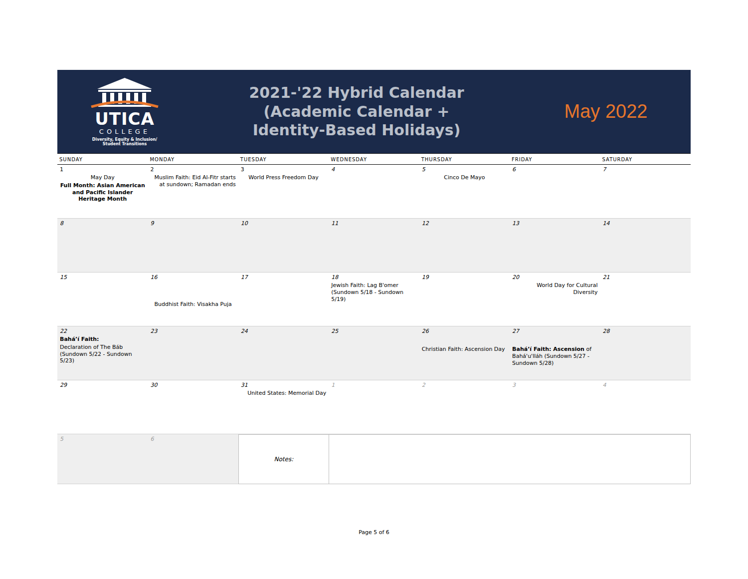UTICA
COLLEGE
Diversity, Equity & Inclusion/
Student Transitions
2021-'22 Hybrid Calendar
(Academic Calendar +
Identity-Based Holidays)
May 2022
| SUNDAY | MONDAY | TUESDAY | WEDNESDAY | THURSDAY | FRIDAY | SATURDAY |
| --- | --- | --- | --- | --- | --- | --- |
| 1 May Day Full Month: Asian American and Pacific Islander Heritage Month | 2 Muslim Faith: Eid Al-Fitr starts at sundown; Ramadan ends | 3 World Press Freedom Day | 4 | 5 Cinco De Mayo | 6 | 7 |
| 8 | 9 | 10 | 11 | 12 | 13 | 14 |
| 15 | 16 Buddhist Faith: Visakha Puja | 17 | 18 Jewish Faith: Lag B'omer (Sundown 5/18 - Sundown 5/19) | 19 | 20 World Day for Cultural Diversity | 21 |
| 22 Bahá’í Faith: Declaration of The Báb (Sundown 5/22 - Sundown 5/23) | 23 | 24 | 25 | 26 Christian Faith: Ascension Day | 27 Bahá’í Faith: Ascension of Bahá'u'lláh (Sundown 5/27 - Sundown 5/28) | 28 |
| 29 | 30 | 31 United States: Memorial Day | 1 | 2 | 3 | 4 |
5
6
Notes:
Page 5 of 6